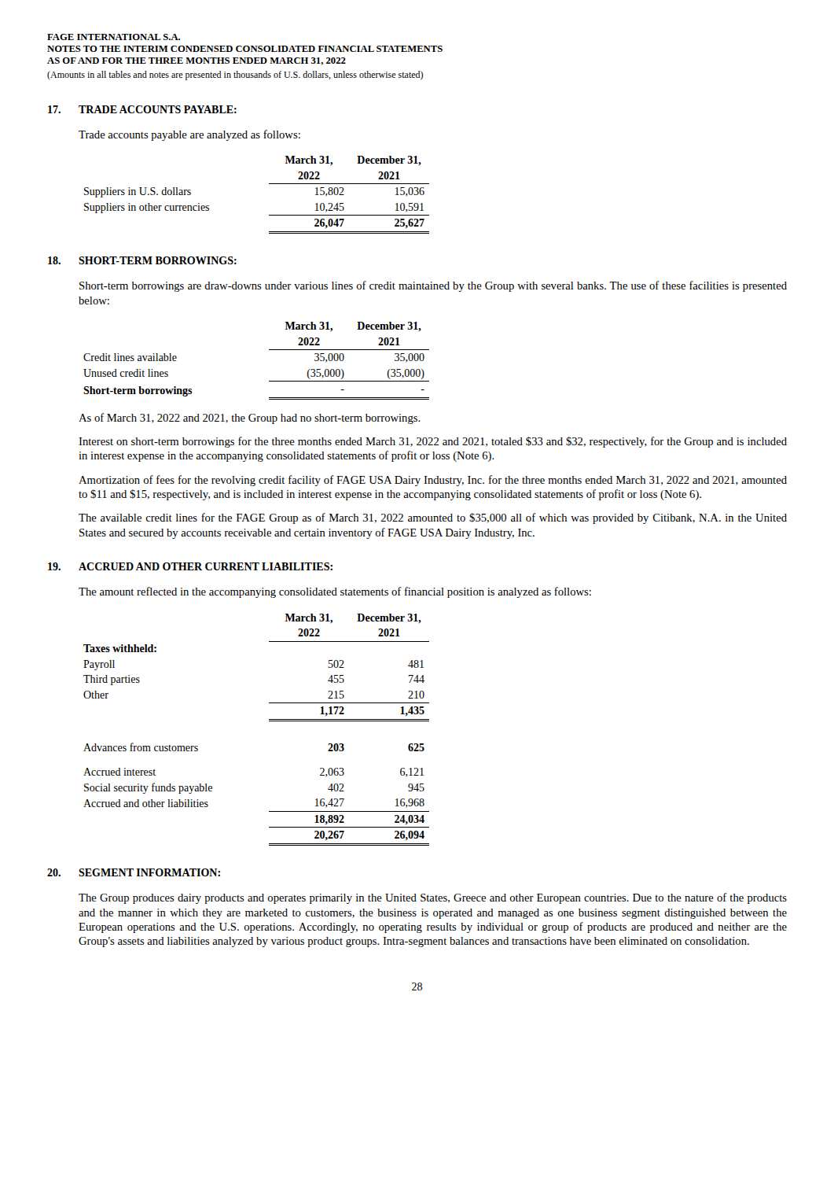FAGE INTERNATIONAL S.A.
NOTES TO THE INTERIM CONDENSED CONSOLIDATED FINANCIAL STATEMENTS
AS OF AND FOR THE THREE MONTHS ENDED MARCH 31, 2022
(Amounts in all tables and notes are presented in thousands of U.S. dollars, unless otherwise stated)
17. TRADE ACCOUNTS PAYABLE:
Trade accounts payable are analyzed as follows:
| | March 31, | December 31, |
| --- | --- | --- |
| | 2022 | 2021 |
| Suppliers in U.S. dollars | 15,802 | 15,036 |
| Suppliers in other currencies | 10,245 | 10,591 |
| | 26,047 | 25,627 |
18. SHORT-TERM BORROWINGS:
Short-term borrowings are draw-downs under various lines of credit maintained by the Group with several banks. The use of these facilities is presented below:
| | March 31, | December 31, |
| --- | --- | --- |
| | 2022 | 2021 |
| Credit lines available | 35,000 | 35,000 |
| Unused credit lines | (35,000) | (35,000) |
| Short-term borrowings | - | - |
As of March 31, 2022 and 2021, the Group had no short-term borrowings.
Interest on short-term borrowings for the three months ended March 31, 2022 and 2021, totaled $33 and $32, respectively, for the Group and is included in interest expense in the accompanying consolidated statements of profit or loss (Note 6).
Amortization of fees for the revolving credit facility of FAGE USA Dairy Industry, Inc. for the three months ended March 31, 2022 and 2021, amounted to $11 and $15, respectively, and is included in interest expense in the accompanying consolidated statements of profit or loss (Note 6).
The available credit lines for the FAGE Group as of March 31, 2022 amounted to $35,000 all of which was provided by Citibank, N.A. in the United States and secured by accounts receivable and certain inventory of FAGE USA Dairy Industry, Inc.
19. ACCRUED AND OTHER CURRENT LIABILITIES:
The amount reflected in the accompanying consolidated statements of financial position is analyzed as follows:
| | March 31, | December 31, |
| --- | --- | --- |
| | 2022 | 2021 |
| Taxes withheld: | | |
| Payroll | 502 | 481 |
| Third parties | 455 | 744 |
| Other | 215 | 210 |
| | 1,172 | 1,435 |
| Advances from customers | 203 | 625 |
| Accrued interest | 2,063 | 6,121 |
| Social security funds payable | 402 | 945 |
| Accrued and other liabilities | 16,427 | 16,968 |
| | 18,892 | 24,034 |
| | 20,267 | 26,094 |
20. SEGMENT INFORMATION:
The Group produces dairy products and operates primarily in the United States, Greece and other European countries. Due to the nature of the products and the manner in which they are marketed to customers, the business is operated and managed as one business segment distinguished between the European operations and the U.S. operations. Accordingly, no operating results by individual or group of products are produced and neither are the Group's assets and liabilities analyzed by various product groups. Intra-segment balances and transactions have been eliminated on consolidation.
28